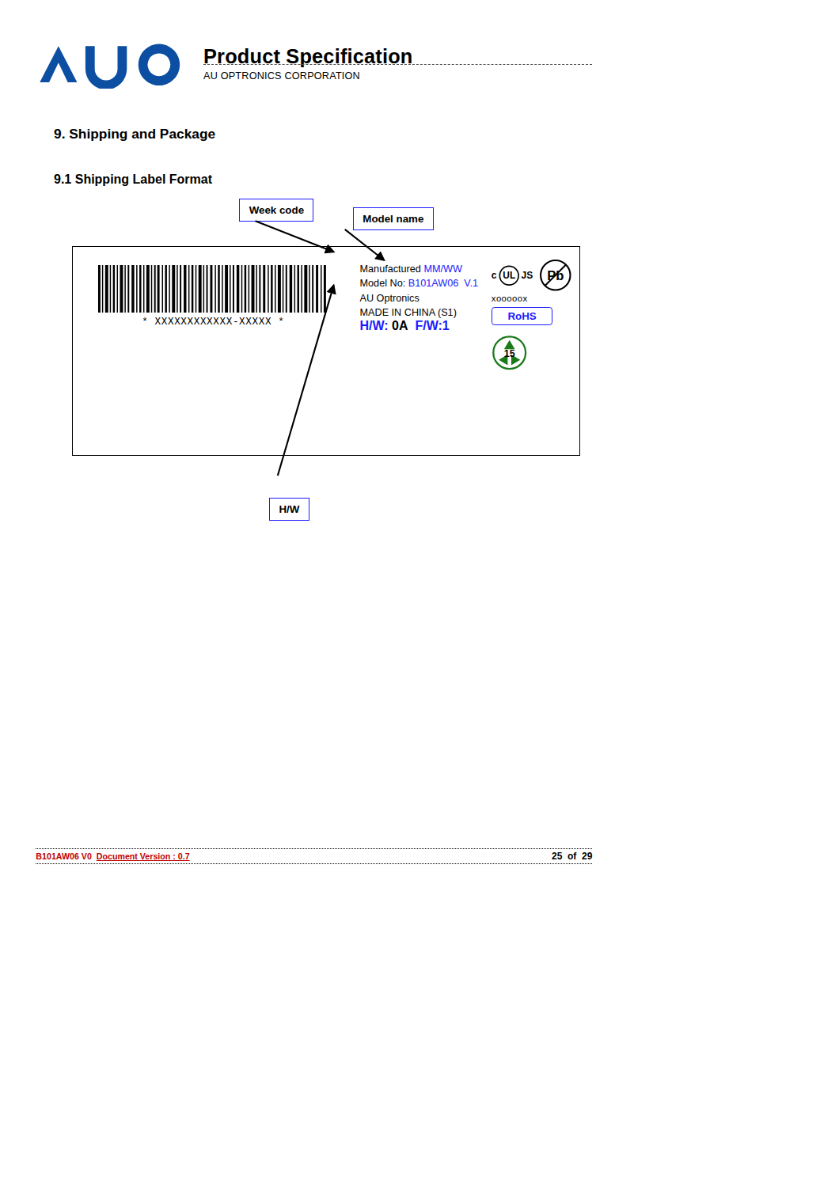Product Specification
AU OPTRONICS CORPORATION
9. Shipping and Package
9.1 Shipping Label Format
Week code
Model name
H/W
* XXXXXXXXXXXX-XXXXX *
Manufactured MM/WW
Model No: B101AW06 V.1
AU Optronics
MADE IN CHINA (S1)
H/W: 0A F/W:1
c UL JS
Pb
xooooox
RoHS
15
B101AW06 V0 Document Version : 0.7
25 of 29